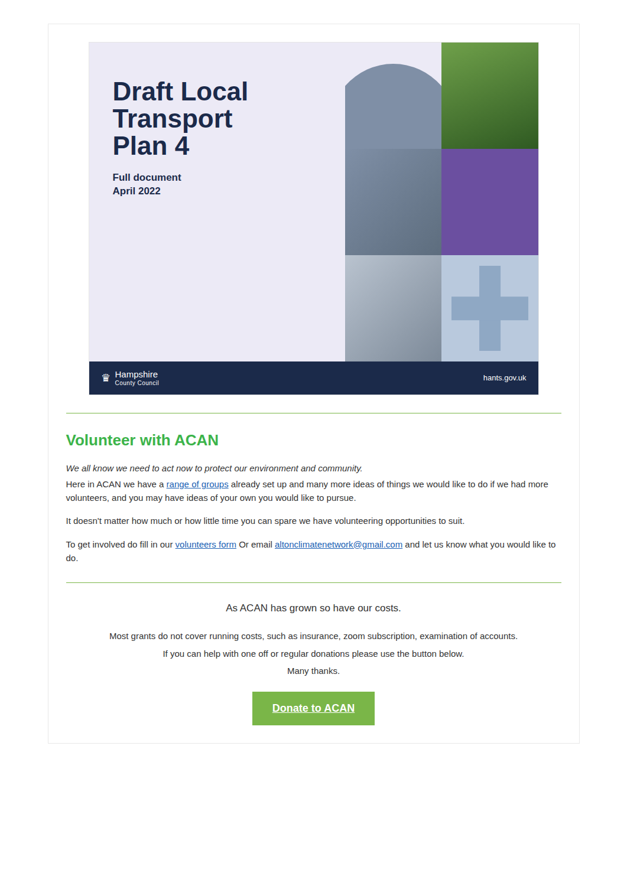Draft Local
Transport
Plan 4
Full document
April 2022
♛ HampshireCounty Council
hants.gov.uk
Volunteer with ACAN
We all know we need to act now to protect our environment and community.
Here in ACAN we have a range of groups already set up and many more ideas of things we would like to do if we had more volunteers, and you may have ideas of your own you would like to pursue.
It doesn't matter how much or how little time you can spare we have volunteering opportunities to suit.
To get involved do fill in our volunteers form Or email altonclimatenetwork@gmail.com and let us know what you would like to do.
As ACAN has grown so have our costs.
Most grants do not cover running costs, such as insurance, zoom subscription, examination of accounts.
If you can help with one off or regular donations please use the button below.
Many thanks.
Donate to ACAN